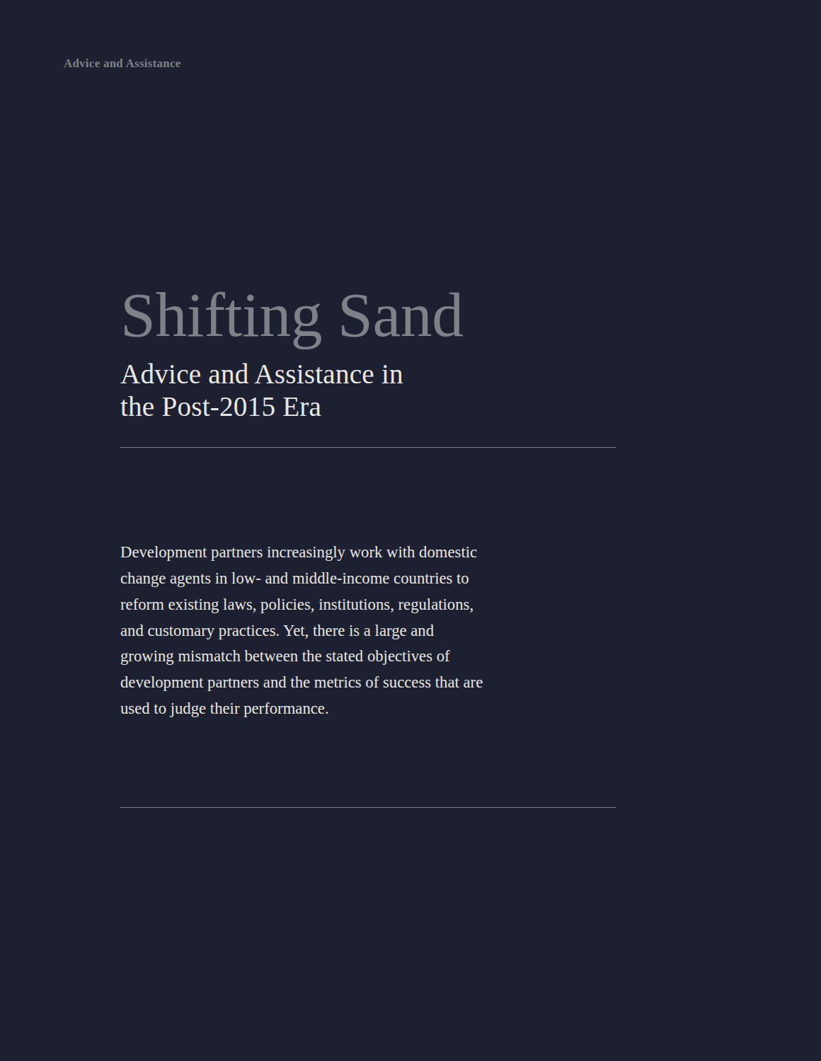Advice and Assistance
Shifting Sand
Advice and Assistance in
the Post-2015 Era
Development partners increasingly work with domestic change agents in low- and middle-income countries to reform existing laws, policies, institutions, regulations, and customary practices. Yet, there is a large and growing mismatch between the stated objectives of development partners and the metrics of success that are used to judge their performance.